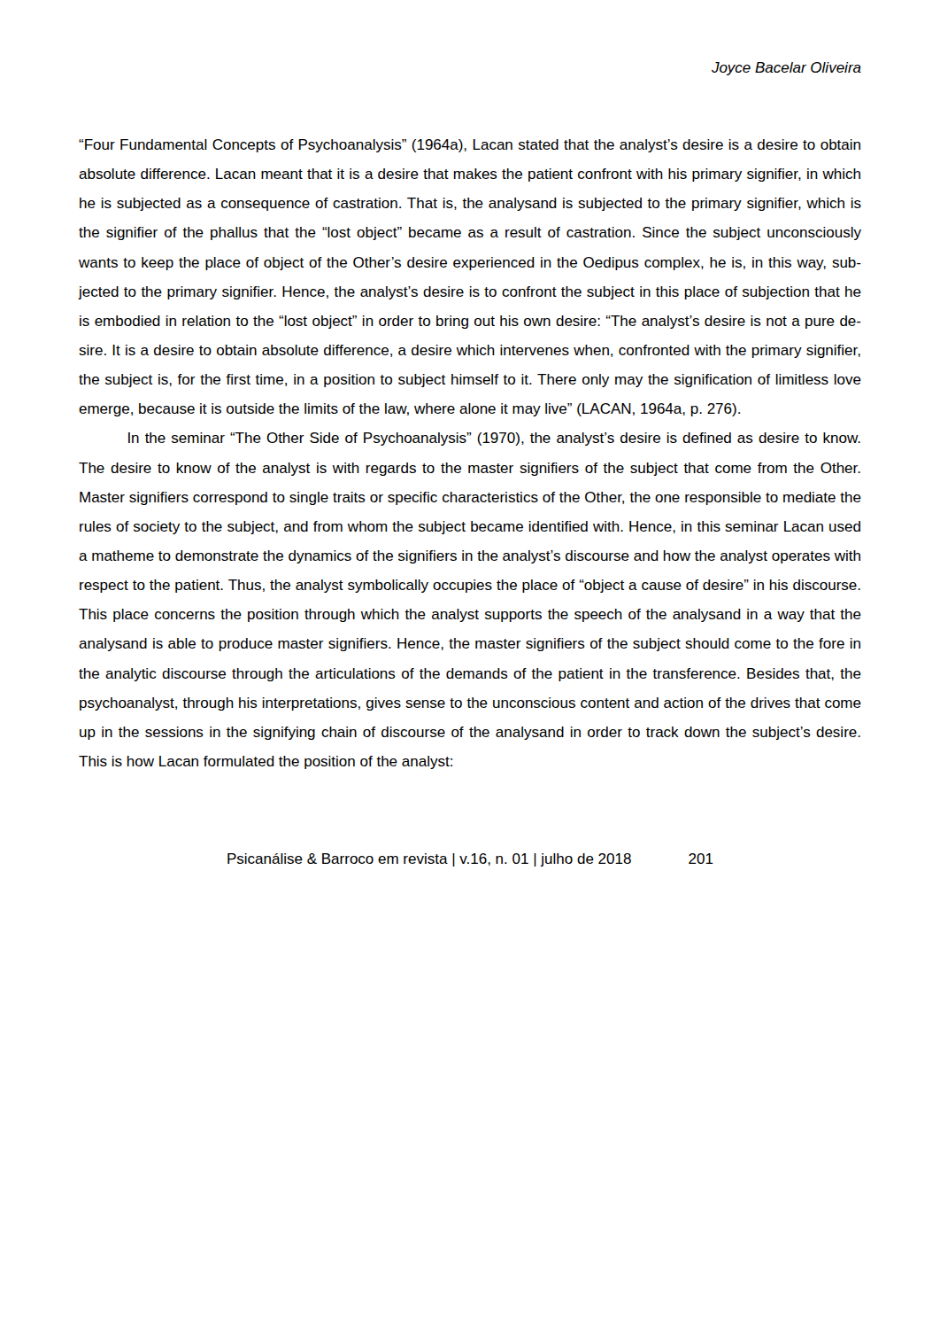Joyce Bacelar Oliveira
“Four Fundamental Concepts of Psychoanalysis” (1964a), Lacan stated that the analyst’s desire is a desire to obtain absolute difference. Lacan meant that it is a desire that makes the patient confront with his primary signifier, in which he is subjected as a consequence of castration. That is, the analysand is subjected to the primary signifier, which is the signifier of the phallus that the “lost object” became as a result of castration. Since the subject unconsciously wants to keep the place of object of the Other’s desire experienced in the Oedipus complex, he is, in this way, subjected to the primary signifier. Hence, the analyst’s desire is to confront the subject in this place of subjection that he is embodied in relation to the “lost object” in order to bring out his own desire: “The analyst’s desire is not a pure desire. It is a desire to obtain absolute difference, a desire which intervenes when, confronted with the primary signifier, the subject is, for the first time, in a position to subject himself to it. There only may the signification of limitless love emerge, because it is outside the limits of the law, where alone it may live” (LACAN, 1964a, p. 276).
In the seminar “The Other Side of Psychoanalysis” (1970), the analyst’s desire is defined as desire to know. The desire to know of the analyst is with regards to the master signifiers of the subject that come from the Other. Master signifiers correspond to single traits or specific characteristics of the Other, the one responsible to mediate the rules of society to the subject, and from whom the subject became identified with. Hence, in this seminar Lacan used a matheme to demonstrate the dynamics of the signifiers in the analyst’s discourse and how the analyst operates with respect to the patient. Thus, the analyst symbolically occupies the place of “object a cause of desire” in his discourse. This place concerns the position through which the analyst supports the speech of the analysand in a way that the analysand is able to produce master signifiers. Hence, the master signifiers of the subject should come to the fore in the analytic discourse through the articulations of the demands of the patient in the transference. Besides that, the psychoanalyst, through his interpretations, gives sense to the unconscious content and action of the drives that come up in the sessions in the signifying chain of discourse of the analysand in order to track down the subject’s desire. This is how Lacan formulated the position of the analyst:
Psicanálise & Barroco em revista | v.16, n. 01 | julho de 2018 201